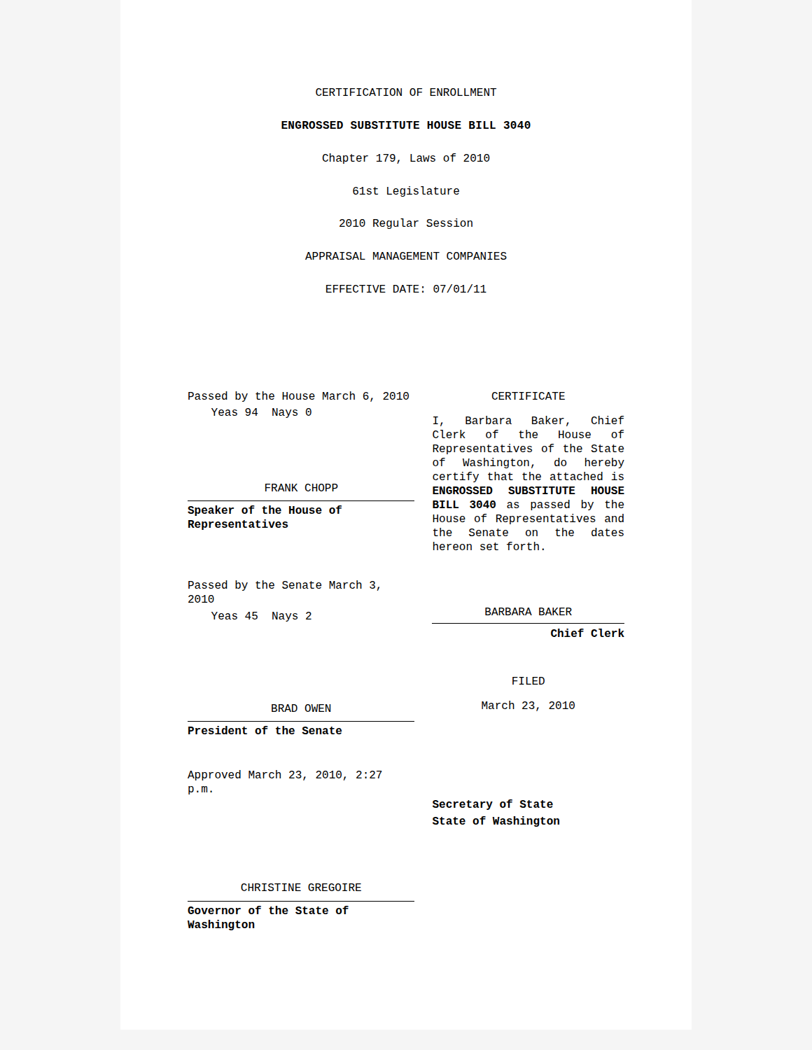CERTIFICATION OF ENROLLMENT
ENGROSSED SUBSTITUTE HOUSE BILL 3040
Chapter 179, Laws of 2010
61st Legislature
2010 Regular Session
APPRAISAL MANAGEMENT COMPANIES
EFFECTIVE DATE: 07/01/11
| Passed by the House March 6, 2010 Yeas 94 Nays 0 FRANK CHOPP Speaker of the House of Representatives Passed by the Senate March 3, 2010 Yeas 45 Nays 2 BRAD OWEN President of the Senate Approved March 23, 2010, 2:27 p.m. CHRISTINE GREGOIRE Governor of the State of Washington | | CERTIFICATE I, Barbara Baker, Chief Clerk of the House of Representatives of the State of Washington, do hereby certify that the attached is ENGROSSED SUBSTITUTE HOUSE BILL 3040 as passed by the House of Representatives and the Senate on the dates hereon set forth. BARBARA BAKER Chief Clerk FILED March 23, 2010 Secretary of State State of Washington |